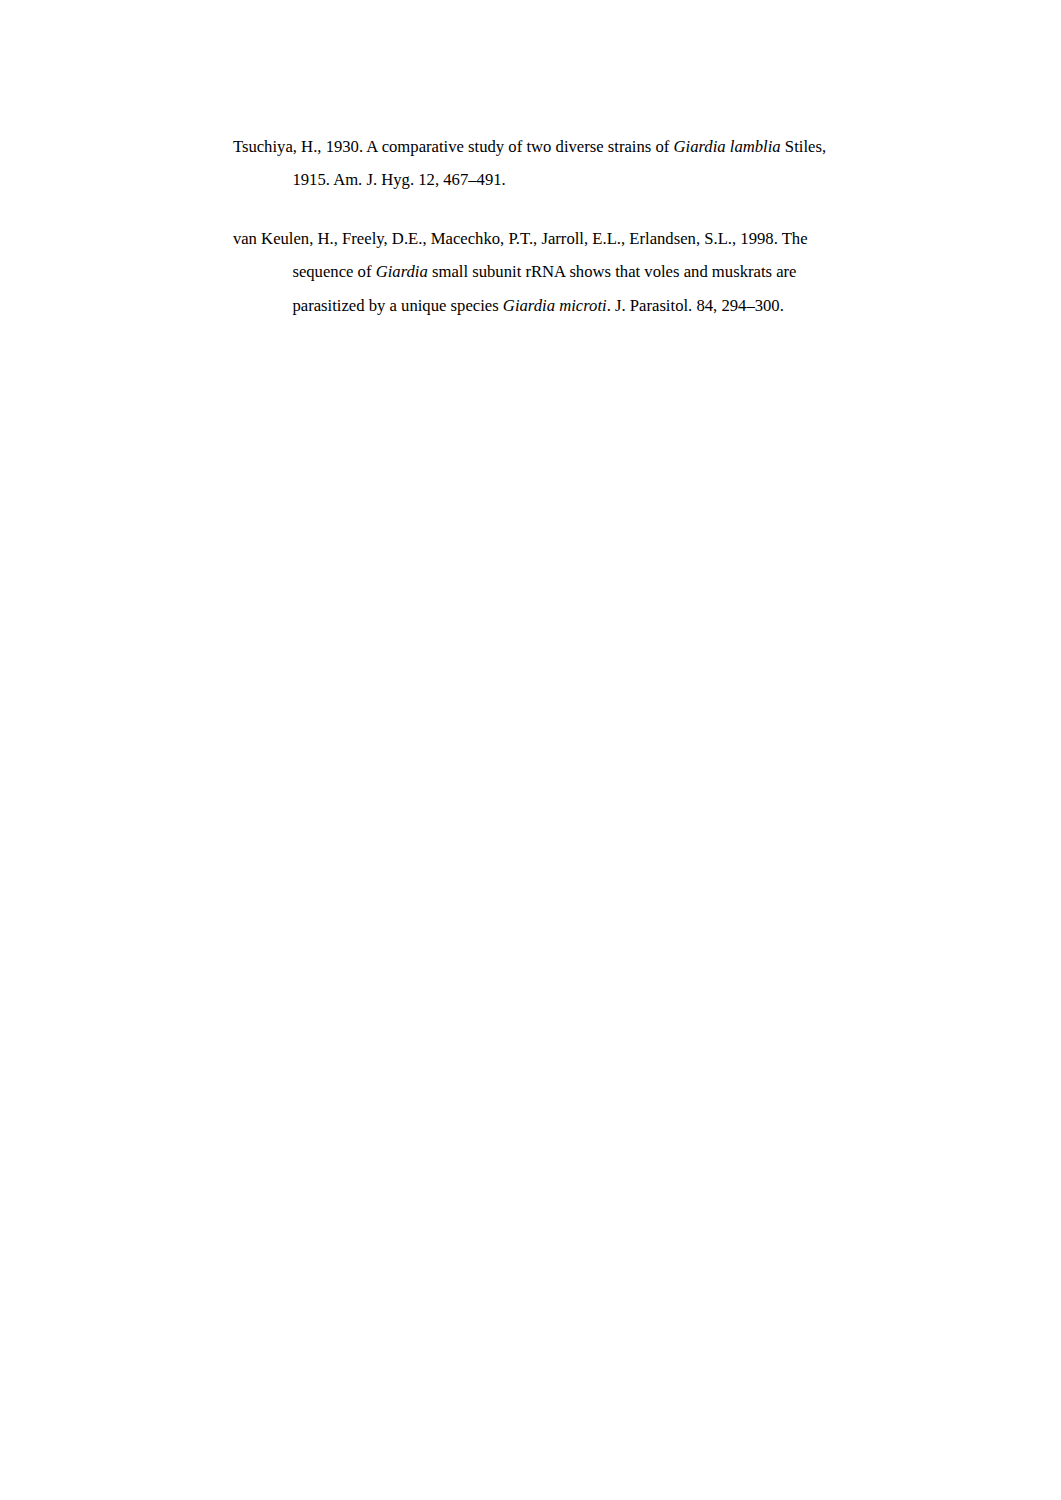Tsuchiya, H., 1930. A comparative study of two diverse strains of Giardia lamblia Stiles, 1915. Am. J. Hyg. 12, 467–491.
van Keulen, H., Freely, D.E., Macechko, P.T., Jarroll, E.L., Erlandsen, S.L., 1998. The sequence of Giardia small subunit rRNA shows that voles and muskrats are parasitized by a unique species Giardia microti. J. Parasitol. 84, 294–300.